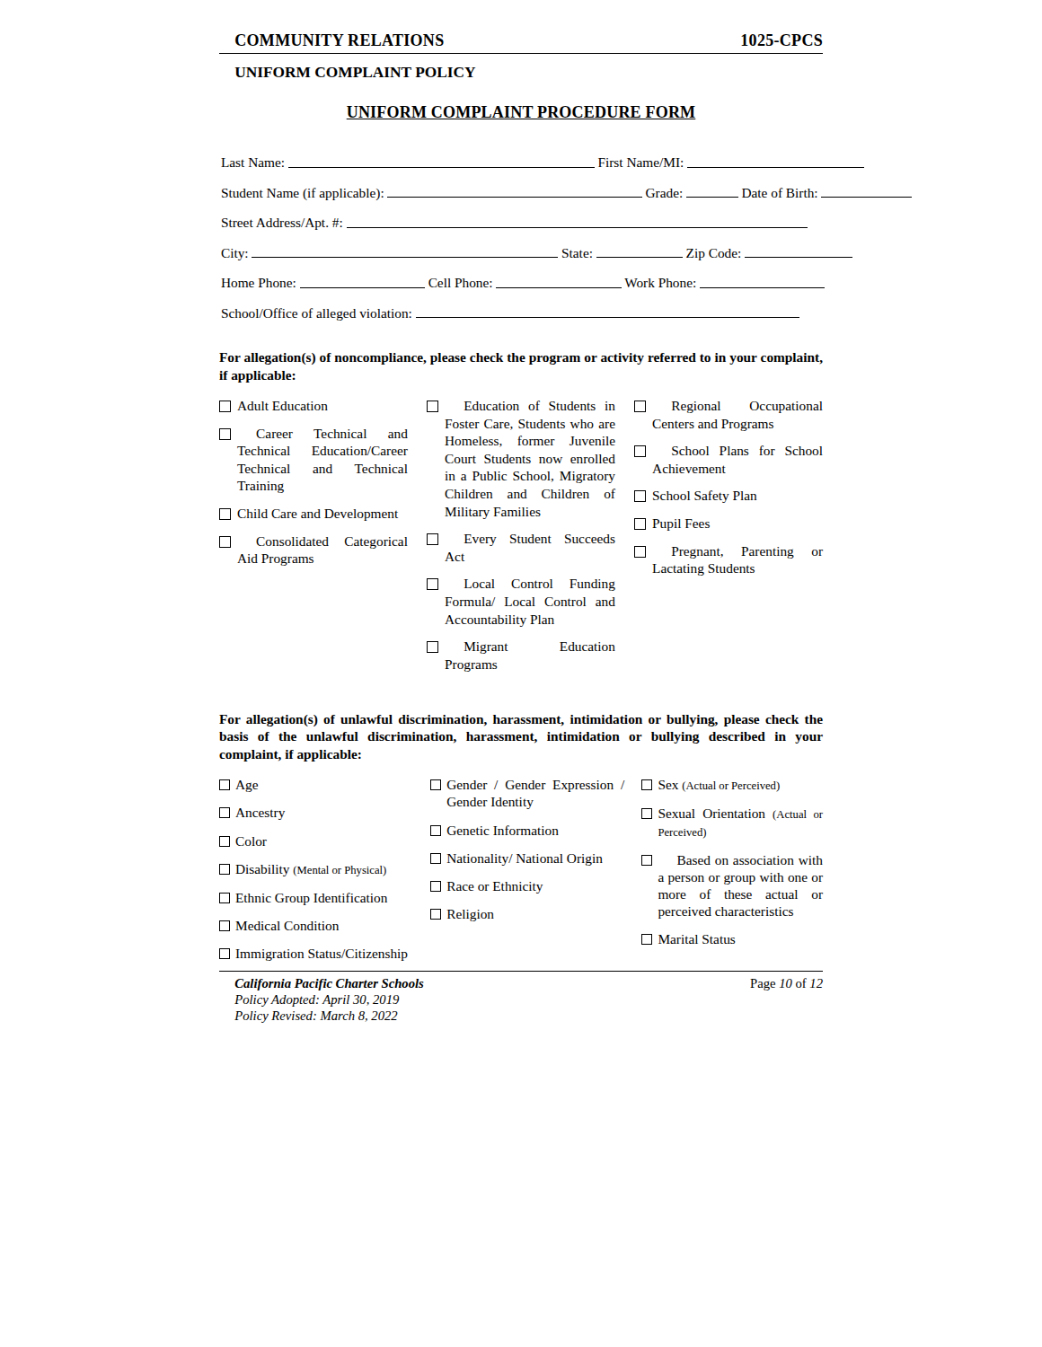COMMUNITY RELATIONS
1025-CPCS
UNIFORM COMPLAINT POLICY
UNIFORM COMPLAINT PROCEDURE FORM
Last Name: First Name/MI:
Student Name (if applicable): Grade: Date of Birth:
Street Address/Apt. #:
City: State: Zip Code:
Home Phone: Cell Phone: Work Phone:
School/Office of alleged violation:
For allegation(s) of noncompliance, please check the program or activity referred to in your complaint, if applicable:
Adult Education
Career Technical and Technical Education/Career Technical and Technical Training
Child Care and Development
Consolidated Categorical Aid Programs
Education of Students in Foster Care, Students who are Homeless, former Juvenile Court Students now enrolled in a Public School, Migratory Children and Children of Military Families
Every Student Succeeds Act
Local Control Funding Formula/ Local Control and Accountability Plan
Migrant Education Programs
Regional Occupational Centers and Programs
School Plans for School Achievement
School Safety Plan
Pupil Fees
Pregnant, Parenting or Lactating Students
For allegation(s) of unlawful discrimination, harassment, intimidation or bullying, please check the basis of the unlawful discrimination, harassment, intimidation or bullying described in your complaint, if applicable:
Age
Ancestry
Color
Disability (Mental or Physical)
Ethnic Group Identification
Medical Condition
Immigration Status/Citizenship
Gender / Gender Expression / Gender Identity
Genetic Information
Nationality/ National Origin
Race or Ethnicity
Religion
Sex (Actual or Perceived)
Sexual Orientation (Actual or Perceived)
Based on association with a person or group with one or more of these actual or perceived characteristics
Marital Status
California Pacific Charter Schools
Policy Adopted: April 30, 2019
Policy Revised: March 8, 2022
Page 10 of 12